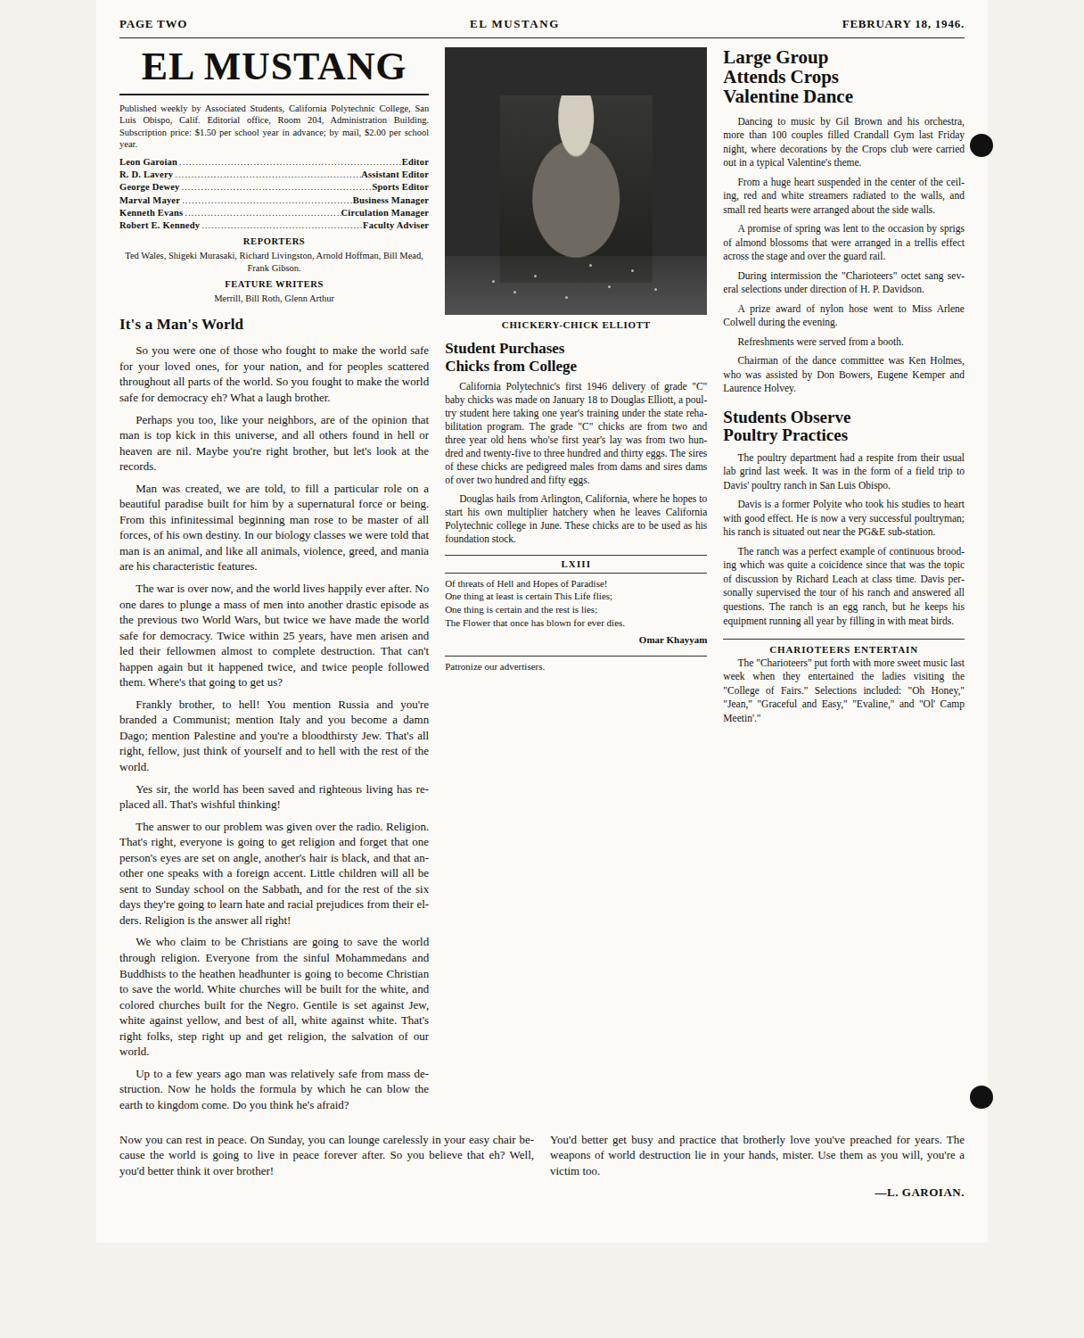PAGE TWO
EL MUSTANG
FEBRUARY 18, 1946.
EL MUSTANG
Published weekly by Associated Students, California Polytechnic College, San Luis Obispo, Calif. Editorial office, Room 204, Administration Building. Subscription price: $1.50 per school year in advance; by mail, $2.00 per school year.
Leon Garoian.................................................................................. Editor
R. D. Lavery.................................................................. Assistant Editor
George Dewey..................................................................... Sports Editor
Marval Mayer.............................................................. Business Manager
Kenneth Evans.......................................................... Circulation Manager
Robert E. Kennedy.................................................. Faculty Adviser
REPORTERS
Ted Wales, Shigeki Murasaki, Richard Livingston, Arnold Hoffman, Bill Mead, Frank Gibson.
FEATURE WRITERS
Merrill, Bill Roth, Glenn Arthur
It's a Man's World
So you were one of those who fought to make the world safe for your loved ones, for your nation, and for peoples scattered throughout all parts of the world. So you fought to make the world safe for democracy eh? What a laugh brother.
Perhaps you too, like your neighbors, are of the opinion that man is top kick in this universe, and all others found in hell or heaven are nil. Maybe you're right brother, but let's look at the records.
Man was created, we are told, to fill a particular role on a beautiful paradise built for him by a supernatural force or being. From this infinitessimal beginning man rose to be master of all forces, of his own destiny. In our biology classes we were told that man is an animal, and like all animals, violence, greed, and mania are his characteristic features.
The war is over now, and the world lives happily ever after. No one dares to plunge a mass of men into another drastic episode as the previous two World Wars, but twice we have made the world safe for democracy. Twice within 25 years, have men arisen and led their fellowmen almost to complete destruction. That can't happen again but it happened twice, and twice people followed them. Where's that going to get us?
Frankly brother, to hell! You mention Russia and you're branded a Communist; mention Italy and you become a damn Dago; mention Palestine and you're a bloodthirsty Jew. That's all right, fellow, just think of yourself and to hell with the rest of the world.
Yes sir, the world has been saved and righteous living has replaced all. That's wishful thinking!
The answer to our problem was given over the radio. Religion. That's right, everyone is going to get religion and forget that one person's eyes are set on angle, another's hair is black, and that another one speaks with a foreign accent. Little children will all be sent to Sunday school on the Sabbath, and for the rest of the six days they're going to learn hate and racial prejudices from their elders. Religion is the answer all right!
We who claim to be Christians are going to save the world through religion. Everyone from the sinful Mohammedans and Buddhists to the heathen headhunter is going to become Christian to save the world. White churches will be built for the white, and colored churches built for the Negro. Gentile is set against Jew, white against yellow, and best of all, white against white. That's right folks, step right up and get religion, the salvation of our world.
Up to a few years ago man was relatively safe from mass destruction. Now he holds the formula by which he can blow the earth to kingdom come. Do you think he's afraid?
CHICKERY-CHICK ELLIOTT
Student Purchases
Chicks from College
California Polytechnic's first 1946 delivery of grade "C" baby chicks was made on January 18 to Douglas Elliott, a poultry student here taking one year's training under the state rehabilitation program. The grade "C" chicks are from two and three year old hens who'se first year's lay was from two hundred and twenty-five to three hundred and thirty eggs. The sires of these chicks are pedigreed males from dams and sires dams of over two hundred and fifty eggs.
Douglas hails from Arlington, California, where he hopes to start his own multiplier hatchery when he leaves California Polytechnic college in June. These chicks are to be used as his foundation stock.
LXIII
Of threats of Hell and Hopes of Paradise!
One thing at least is certain This Life flies;
One thing is certain and the rest is lies;
The Flower that once has blown for ever dies.
Omar Khayyam
Patronize our advertisers.
Large Group
Attends Crops
Valentine Dance
Dancing to music by Gil Brown and his orchestra, more than 100 couples filled Crandall Gym last Friday night, where decorations by the Crops club were carried out in a typical Valentine's theme.
From a huge heart suspended in the center of the ceiling, red and white streamers radiated to the walls, and small red hearts were arranged about the side walls.
A promise of spring was lent to the occasion by sprigs of almond blossoms that were arranged in a trellis effect across the stage and over the guard rail.
During intermission the "Charioteers" octet sang several selections under direction of H. P. Davidson.
A prize award of nylon hose went to Miss Arlene Colwell during the evening.
Refreshments were served from a booth.
Chairman of the dance committee was Ken Holmes, who was assisted by Don Bowers, Eugene Kemper and Laurence Holvey.
Students Observe
Poultry Practices
The poultry department had a respite from their usual lab grind last week. It was in the form of a field trip to Davis' poultry ranch in San Luis Obispo.
Davis is a former Polyite who took his studies to heart with good effect. He is now a very successful poultryman; his ranch is situated out near the PG&E sub-station.
The ranch was a perfect example of continuous brooding which was quite a coicidence since that was the topic of discussion by Richard Leach at class time. Davis personally supervised the tour of his ranch and answered all questions. The ranch is an egg ranch, but he keeps his equipment running all year by filling in with meat birds.
CHARIOTEERS ENTERTAIN
The "Charioteers" put forth with more sweet music last week when they entertained the ladies visiting the "College of Fairs." Selections included: "Oh Honey," "Jean," "Graceful and Easy," "Evaline," and "Ol' Camp Meetin'."
Now you can rest in peace. On Sunday, you can lounge carelessly in your easy chair because the world is going to live in peace forever after. So you believe that eh? Well, you'd better think it over brother!
You'd better get busy and practice that brotherly love you've preached for years. The weapons of world destruction lie in your hands, mister. Use them as you will, you're a victim too.
—L. GAROIAN.